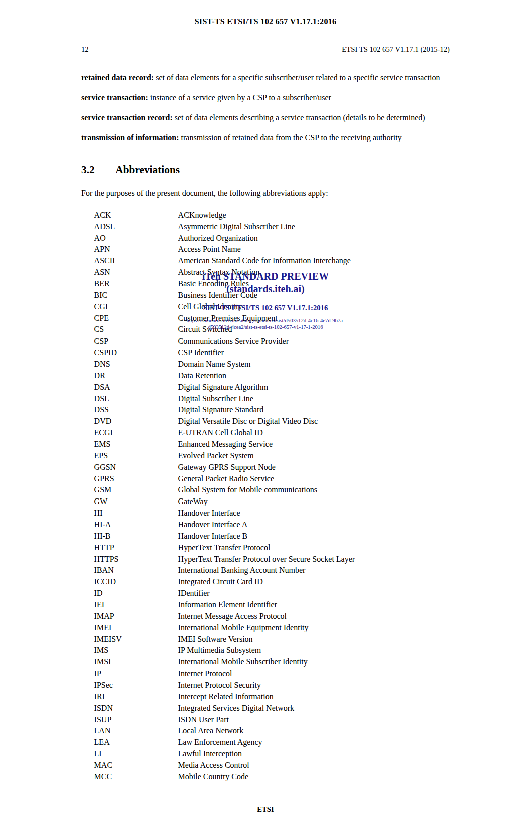SIST-TS ETSI/TS 102 657 V1.17.1:2016
12 ETSI TS 102 657 V1.17.1 (2015-12)
retained data record:
set of data elements for a specific subscriber/user related to a specific service transaction
service transaction:
instance of a service given by a CSP to a subscriber/user
service transaction record:
set of data elements describing a service transaction (details to be determined)
transmission of information:
transmission of retained data from the CSP to the receiving authority
3.2 Abbreviations
For the purposes of the present document, the following abbreviations apply:
| ACK | ACKnowledge |
| ADSL | Asymmetric Digital Subscriber Line |
| AO | Authorized Organization |
| APN | Access Point Name |
| ASCII | American Standard Code for Information Interchange |
| ASN | Abstract Syntax Notation |
| BER | Basic Encoding Rules |
| BIC | Business Identifier Code |
| CGI | Cell Global Identity |
| CPE | Customer Premises Equipment |
| CS | Circuit Switched |
| CSP | Communications Service Provider |
| CSPID | CSP Identifier |
| DNS | Domain Name System |
| DR | Data Retention |
| DSA | Digital Signature Algorithm |
| DSL | Digital Subscriber Line |
| DSS | Digital Signature Standard |
| DVD | Digital Versatile Disc or Digital Video Disc |
| ECGI | E-UTRAN Cell Global ID |
| EMS | Enhanced Messaging Service |
| EPS | Evolved Packet System |
| GGSN | Gateway GPRS Support Node |
| GPRS | General Packet Radio Service |
| GSM | Global System for Mobile communications |
| GW | GateWay |
| HI | Handover Interface |
| HI-A | Handover Interface A |
| HI-B | Handover Interface B |
| HTTP | HyperText Transfer Protocol |
| HTTPS | HyperText Transfer Protocol over Secure Socket Layer |
| IBAN | International Banking Account Number |
| ICCID | Integrated Circuit Card ID |
| ID | IDentifier |
| IEI | Information Element Identifier |
| IMAP | Internet Message Access Protocol |
| IMEI | International Mobile Equipment Identity |
| IMEISV | IMEI Software Version |
| IMS | IP Multimedia Subsystem |
| IMSI | International Mobile Subscriber Identity |
| IP | Internet Protocol |
| IPSec | Internet Protocol Security |
| IRI | Intercept Related Information |
| ISDN | Integrated Services Digital Network |
| ISUP | ISDN User Part |
| LAN | Local Area Network |
| LEA | Law Enforcement Agency |
| LI | Lawful Interception |
| MAC | Media Access Control |
| MCC | Mobile Country Code |
iTeh STANDARD PREVIEW
(standards.iteh.ai)
SIST-TS ETSI/TS 102 657 V1.17.1:2016
https://standards.iteh.ai/catalog/standards/sist/d503512d-4c16-4e7d-9b7a-
d503512d-4cea2/sist-ts-etsi-ts-102-657-v1-17-1-2016
ETSI